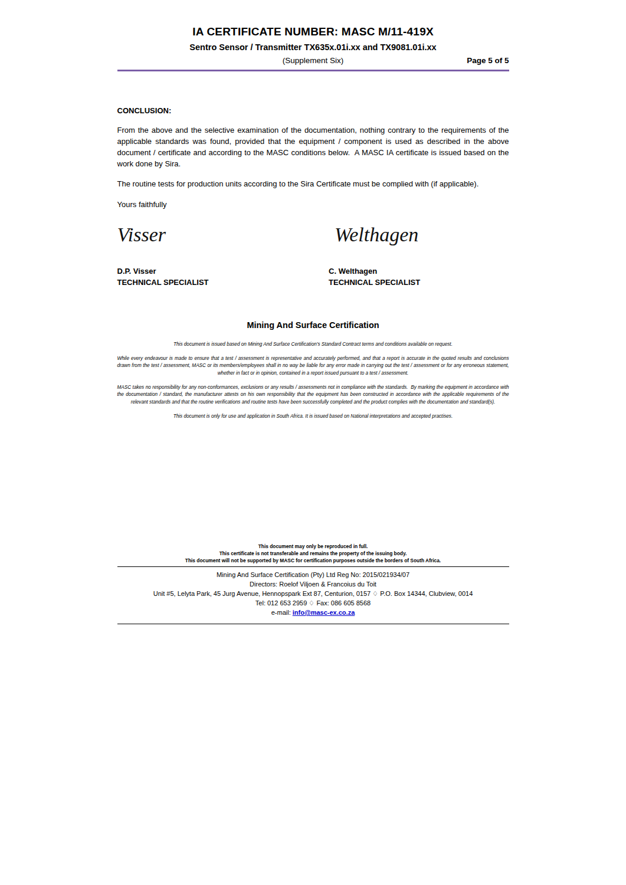IA CERTIFICATE NUMBER: MASC M/11-419X
Sentro Sensor / Transmitter TX635x.01i.xx and TX9081.01i.xx
(Supplement Six) Page 5 of 5
CONCLUSION:
From the above and the selective examination of the documentation, nothing contrary to the requirements of the applicable standards was found, provided that the equipment / component is used as described in the above document / certificate and according to the MASC conditions below. A MASC IA certificate is issued based on the work done by Sira.
The routine tests for production units according to the Sira Certificate must be complied with (if applicable).
Yours faithfully
Visser
D.P. Visser
TECHNICAL SPECIALIST
Welthagen
C. Welthagen
TECHNICAL SPECIALIST
Mining And Surface Certification
This document is issued based on Mining And Surface Certification’s Standard Contract terms and conditions available on request.
While every endeavour is made to ensure that a test / assessment is representative and accurately performed, and that a report is accurate in the quoted results and conclusions drawn from the test / assessment, MASC or its members/employees shall in no way be liable for any error made in carrying out the test / assessment or for any erroneous statement, whether in fact or in opinion, contained in a report issued pursuant to a test / assessment.
MASC takes no responsibility for any non-conformances, exclusions or any results / assessments not in compliance with the standards. By marking the equipment in accordance with the documentation / standard, the manufacturer attests on his own responsibility that the equipment has been constructed in accordance with the applicable requirements of the relevant standards and that the routine verifications and routine tests have been successfully completed and the product complies with the documentation and standard(s).
This document is only for use and application in South Africa. It is issued based on National interpretations and accepted practises.
This document may only be reproduced in full.
This certificate is not transferable and remains the property of the issuing body.
This document will not be supported by MASC for certification purposes outside the borders of South Africa.
Mining And Surface Certification (Pty) Ltd Reg No: 2015/021934/07
Directors: Roelof Viljoen & Francoius du Toit
Unit #5, Lelyta Park, 45 Jurg Avenue, Hennopspark Ext 87, Centurion, 0157 ♢ P.O. Box 14344, Clubview, 0014
Tel: 012 653 2959 ♢ Fax: 086 605 8568
e-mail: info@masc-ex.co.za